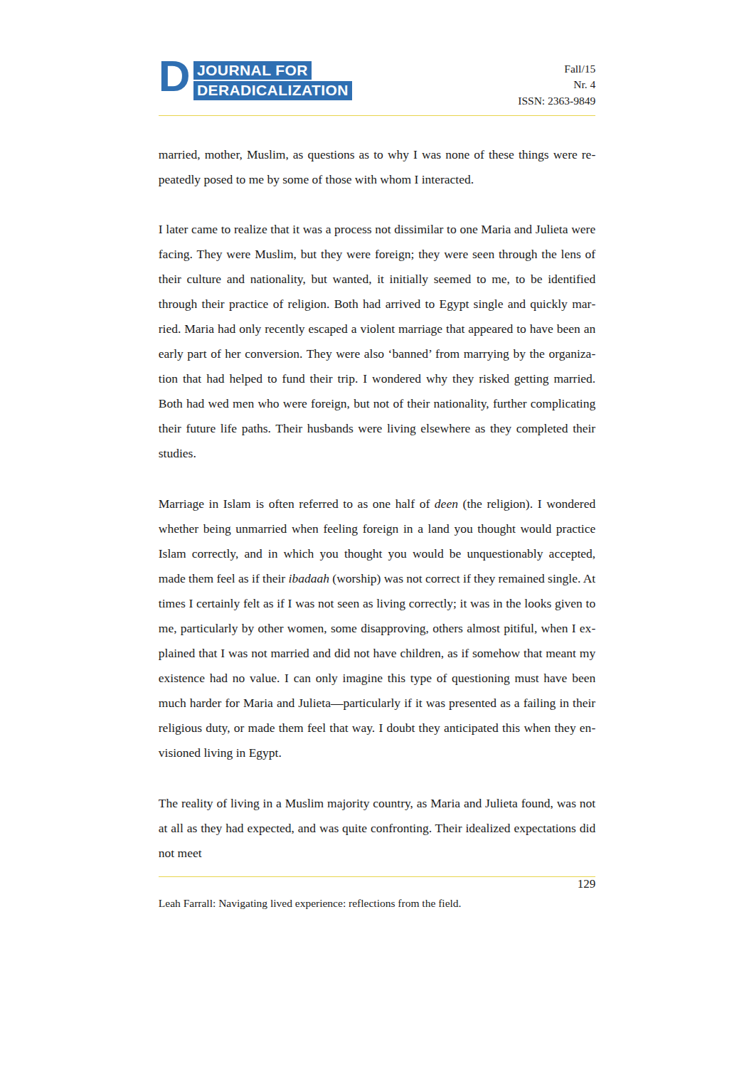D
JOURNAL FOR DERADICALIZATION
Fall/15
Nr. 4
ISSN: 2363-9849
married, mother, Muslim, as questions as to why I was none of these things were repeatedly posed to me by some of those with whom I interacted.
I later came to realize that it was a process not dissimilar to one Maria and Julieta were facing. They were Muslim, but they were foreign; they were seen through the lens of their culture and nationality, but wanted, it initially seemed to me, to be identified through their practice of religion. Both had arrived to Egypt single and quickly married. Maria had only recently escaped a violent marriage that appeared to have been an early part of her conversion. They were also ‘banned’ from marrying by the organization that had helped to fund their trip. I wondered why they risked getting married. Both had wed men who were foreign, but not of their nationality, further complicating their future life paths. Their husbands were living elsewhere as they completed their studies.
Marriage in Islam is often referred to as one half of deen (the religion). I wondered whether being unmarried when feeling foreign in a land you thought would practice Islam correctly, and in which you thought you would be unquestionably accepted, made them feel as if their ibadaah (worship) was not correct if they remained single. At times I certainly felt as if I was not seen as living correctly; it was in the looks given to me, particularly by other women, some disapproving, others almost pitiful, when I explained that I was not married and did not have children, as if somehow that meant my existence had no value. I can only imagine this type of questioning must have been much harder for Maria and Julieta—particularly if it was presented as a failing in their religious duty, or made them feel that way. I doubt they anticipated this when they envisioned living in Egypt.
The reality of living in a Muslim majority country, as Maria and Julieta found, was not at all as they had expected, and was quite confronting. Their idealized expectations did not meet
129
Leah Farrall: Navigating lived experience: reflections from the field.